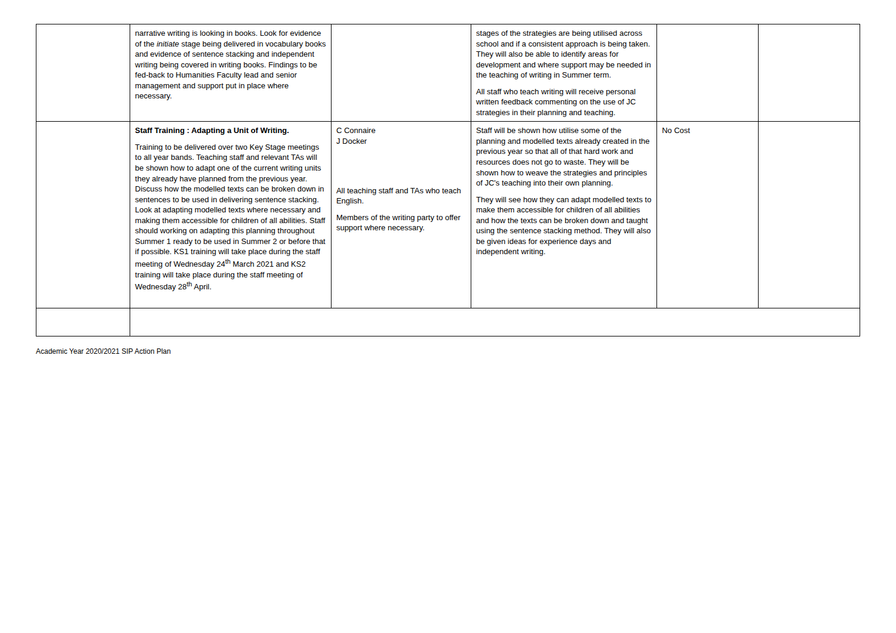| | narrative writing is looking in books. Look for evidence of the initiate stage being delivered in vocabulary books and evidence of sentence stacking and independent writing being covered in writing books. Findings to be fed-back to Humanities Faculty lead and senior management and support put in place where necessary. | | stages of the strategies are being utilised across school and if a consistent approach is being taken. They will also be able to identify areas for development and where support may be needed in the teaching of writing in Summer term. All staff who teach writing will receive personal written feedback commenting on the use of JC strategies in their planning and teaching. | | |
| | Staff Training : Adapting a Unit of Writing. Training to be delivered over two Key Stage meetings to all year bands. Teaching staff and relevant TAs will be shown how to adapt one of the current writing units they already have planned from the previous year. Discuss how the modelled texts can be broken down in sentences to be used in delivering sentence stacking. Look at adapting modelled texts where necessary and making them accessible for children of all abilities. Staff should working on adapting this planning throughout Summer 1 ready to be used in Summer 2 or before that if possible. KS1 training will take place during the staff meeting of Wednesday 24 th March 2021 and KS2 training will take place during the staff meeting of Wednesday 28 th April. | C Connaire J Docker All teaching staff and TAs who teach English. Members of the writing party to offer support where necessary. | Staff will be shown how utilise some of the planning and modelled texts already created in the previous year so that all of that hard work and resources does not go to waste. They will be shown how to weave the strategies and principles of JC's teaching into their own planning. They will see how they can adapt modelled texts to make them accessible for children of all abilities and how the texts can be broken down and taught using the sentence stacking method. They will also be given ideas for experience days and independent writing. | No Cost | |
Academic Year 2020/2021 SIP Action Plan